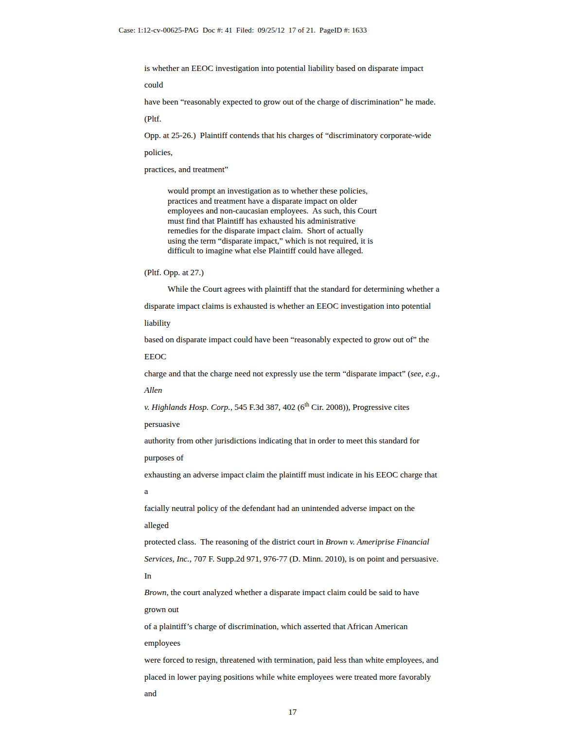Case: 1:12-cv-00625-PAG Doc #: 41 Filed: 09/25/12 17 of 21. PageID #: 1633
is whether an EEOC investigation into potential liability based on disparate impact could
have been “reasonably expected to grow out of the charge of discrimination” he made. (Pltf.
Opp. at 25-26.) Plaintiff contends that his charges of “discriminatory corporate-wide policies,
practices, and treatment”
would prompt an investigation as to whether these policies, practices and treatment have a disparate impact on older employees and non-caucasian employees. As such, this Court must find that Plaintiff has exhausted his administrative remedies for the disparate impact claim. Short of actually using the term “disparate impact,” which is not required, it is difficult to imagine what else Plaintiff could have alleged.
(Pltf. Opp. at 27.)
While the Court agrees with plaintiff that the standard for determining whether a
disparate impact claims is exhausted is whether an EEOC investigation into potential liability
based on disparate impact could have been “reasonably expected to grow out of” the EEOC
charge and that the charge need not expressly use the term “disparate impact” (see, e.g., Allen
v. Highlands Hosp. Corp., 545 F.3d 387, 402 (6th Cir. 2008)), Progressive cites persuasive
authority from other jurisdictions indicating that in order to meet this standard for purposes of
exhausting an adverse impact claim the plaintiff must indicate in his EEOC charge that a
facially neutral policy of the defendant had an unintended adverse impact on the alleged
protected class. The reasoning of the district court in Brown v. Ameriprise Financial
Services, Inc., 707 F. Supp.2d 971, 976-77 (D. Minn. 2010), is on point and persuasive. In
Brown, the court analyzed whether a disparate impact claim could be said to have grown out
of a plaintiff’s charge of discrimination, which asserted that African American employees
were forced to resign, threatened with termination, paid less than white employees, and
placed in lower paying positions while white employees were treated more favorably and
17